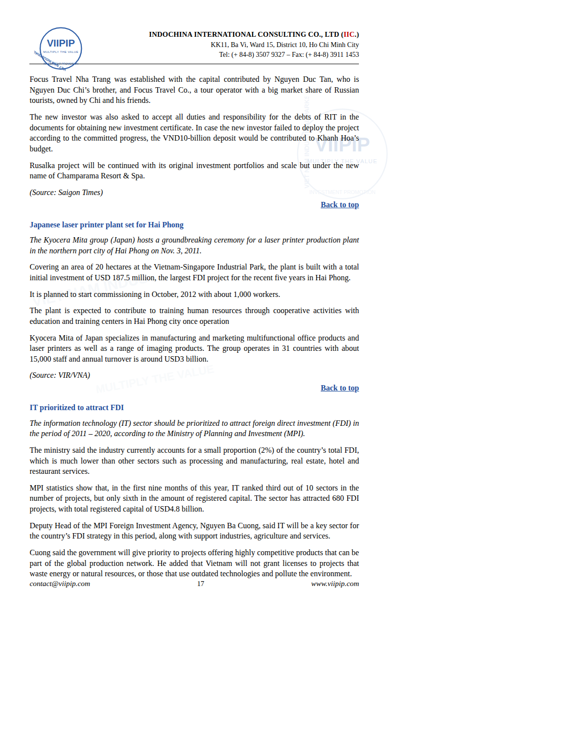VIET NAM INDUSTRIAL PARKS VIIPIP MULTIPLY THE VALUE INVESTMENT PROMOTION VIET NAM INDUSTRIAL P MULTIPLY THE VALUE
VIET NAM INDUSTRIAL VIIPIP MULTIPLY THE VALUE INVESTMENT PROMOTION
INDOCHINA INTERNATIONAL CONSULTING CO., LTD (IIC.)
KK11, Ba Vi, Ward 15, District 10, Ho Chi Minh City
Tel: (+ 84-8) 3507 9327 – Fax: (+ 84-8) 3911 1453
Focus Travel Nha Trang was established with the capital contributed by Nguyen Duc Tan, who is Nguyen Duc Chi’s brother, and Focus Travel Co., a tour operator with a big market share of Russian tourists, owned by Chi and his friends.
The new investor was also asked to accept all duties and responsibility for the debts of RIT in the documents for obtaining new investment certificate. In case the new investor failed to deploy the project according to the committed progress, the VND10-billion deposit would be contributed to Khanh Hoa’s budget.
Rusalka project will be continued with its original investment portfolios and scale but under the new name of Champarama Resort & Spa.
(Source: Saigon Times)
Back to top
Japanese laser printer plant set for Hai Phong
The Kyocera Mita group (Japan) hosts a groundbreaking ceremony for a laser printer production plant in the northern port city of Hai Phong on Nov. 3, 2011.
Covering an area of 20 hectares at the Vietnam-Singapore Industrial Park, the plant is built with a total initial investment of USD 187.5 million, the largest FDI project for the recent five years in Hai Phong.
It is planned to start commissioning in October, 2012 with about 1,000 workers.
The plant is expected to contribute to training human resources through cooperative activities with education and training centers in Hai Phong city once operation
Kyocera Mita of Japan specializes in manufacturing and marketing multifunctional office products and laser printers as well as a range of imaging products. The group operates in 31 countries with about 15,000 staff and annual turnover is around USD3 billion.
(Source: VIR/VNA)
Back to top
IT prioritized to attract FDI
The information technology (IT) sector should be prioritized to attract foreign direct investment (FDI) in the period of 2011 – 2020, according to the Ministry of Planning and Investment (MPI).
The ministry said the industry currently accounts for a small proportion (2%) of the country’s total FDI, which is much lower than other sectors such as processing and manufacturing, real estate, hotel and restaurant services.
MPI statistics show that, in the first nine months of this year, IT ranked third out of 10 sectors in the number of projects, but only sixth in the amount of registered capital. The sector has attracted 680 FDI projects, with total registered capital of USD4.8 billion.
Deputy Head of the MPI Foreign Investment Agency, Nguyen Ba Cuong, said IT will be a key sector for the country’s FDI strategy in this period, along with support industries, agriculture and services.
Cuong said the government will give priority to projects offering highly competitive products that can be part of the global production network. He added that Vietnam will not grant licenses to projects that waste energy or natural resources, or those that use outdated technologies and pollute the environment.
contact@viipip.com
17
www.viipip.com